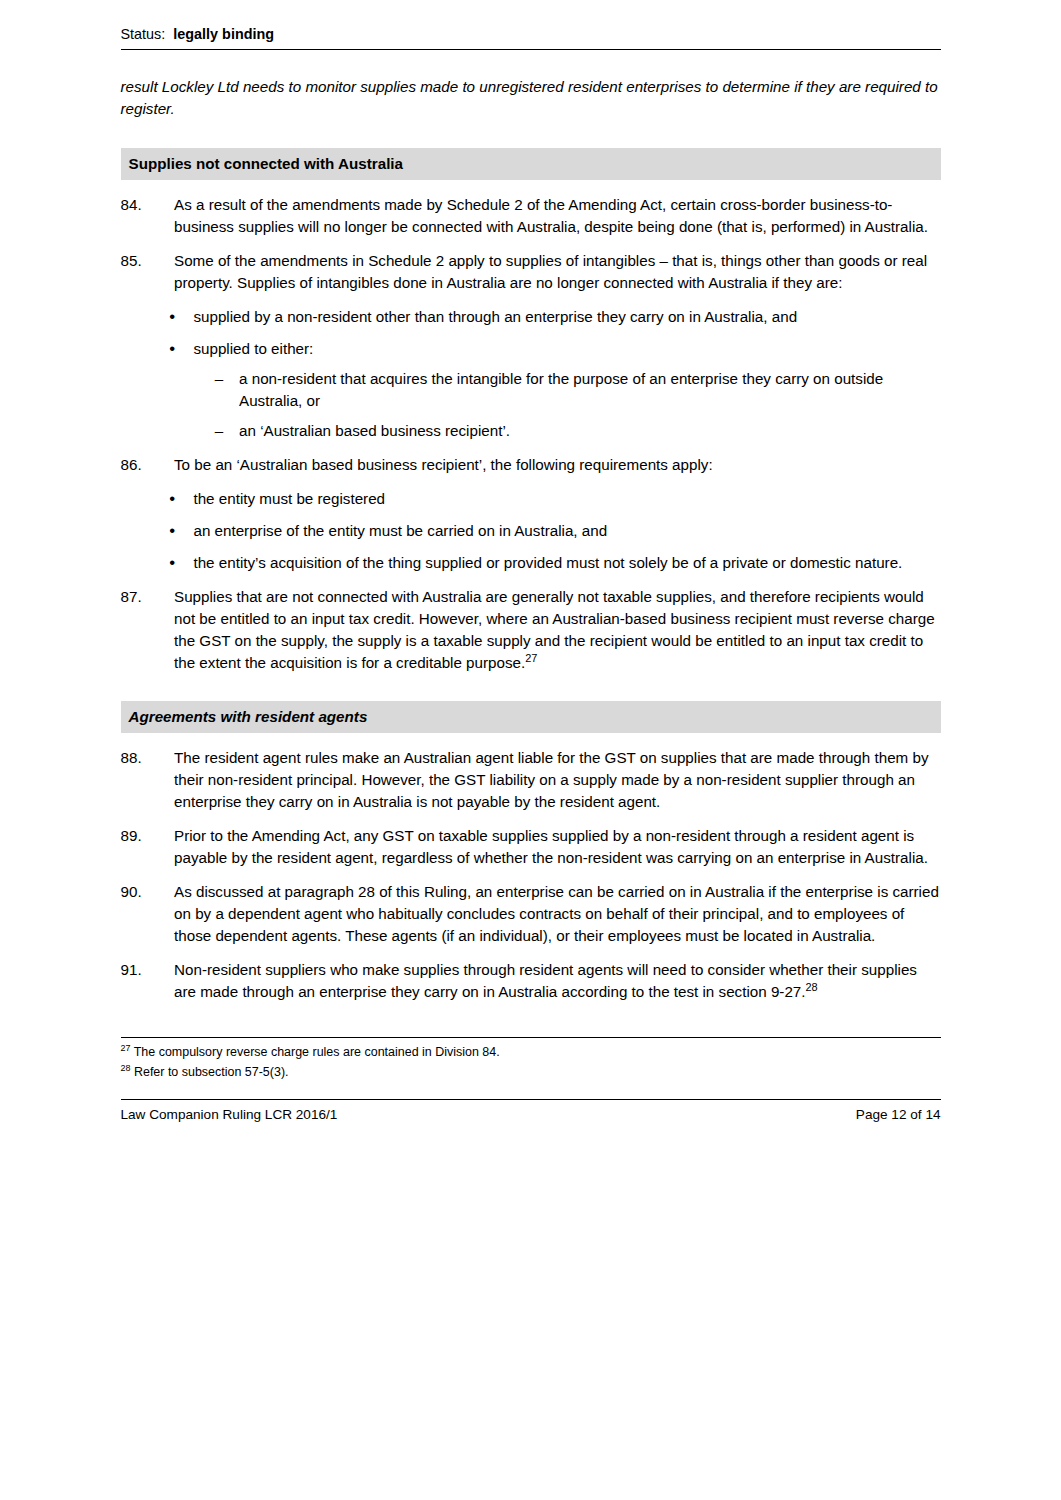Status: legally binding
result Lockley Ltd needs to monitor supplies made to unregistered resident enterprises to determine if they are required to register.
Supplies not connected with Australia
84.
As a result of the amendments made by Schedule 2 of the Amending Act, certain cross-border business-to-business supplies will no longer be connected with Australia, despite being done (that is, performed) in Australia.
85.
Some of the amendments in Schedule 2 apply to supplies of intangibles – that is, things other than goods or real property. Supplies of intangibles done in Australia are no longer connected with Australia if they are:
supplied by a non-resident other than through an enterprise they carry on in Australia, and
supplied to either:
a non-resident that acquires the intangible for the purpose of an enterprise they carry on outside Australia, or
an ‘Australian based business recipient’.
86.
To be an ‘Australian based business recipient’, the following requirements apply:
the entity must be registered
an enterprise of the entity must be carried on in Australia, and
the entity’s acquisition of the thing supplied or provided must not solely be of a private or domestic nature.
87.
Supplies that are not connected with Australia are generally not taxable supplies, and therefore recipients would not be entitled to an input tax credit. However, where an Australian-based business recipient must reverse charge the GST on the supply, the supply is a taxable supply and the recipient would be entitled to an input tax credit to the extent the acquisition is for a creditable purpose.27
Agreements with resident agents
88.
The resident agent rules make an Australian agent liable for the GST on supplies that are made through them by their non-resident principal. However, the GST liability on a supply made by a non-resident supplier through an enterprise they carry on in Australia is not payable by the resident agent.
89.
Prior to the Amending Act, any GST on taxable supplies supplied by a non-resident through a resident agent is payable by the resident agent, regardless of whether the non-resident was carrying on an enterprise in Australia.
90.
As discussed at paragraph 28 of this Ruling, an enterprise can be carried on in Australia if the enterprise is carried on by a dependent agent who habitually concludes contracts on behalf of their principal, and to employees of those dependent agents. These agents (if an individual), or their employees must be located in Australia.
91.
Non-resident suppliers who make supplies through resident agents will need to consider whether their supplies are made through an enterprise they carry on in Australia according to the test in section 9-27.28
27 The compulsory reverse charge rules are contained in Division 84.
28 Refer to subsection 57-5(3).
Law Companion Ruling LCR 2016/1 Page 12 of 14